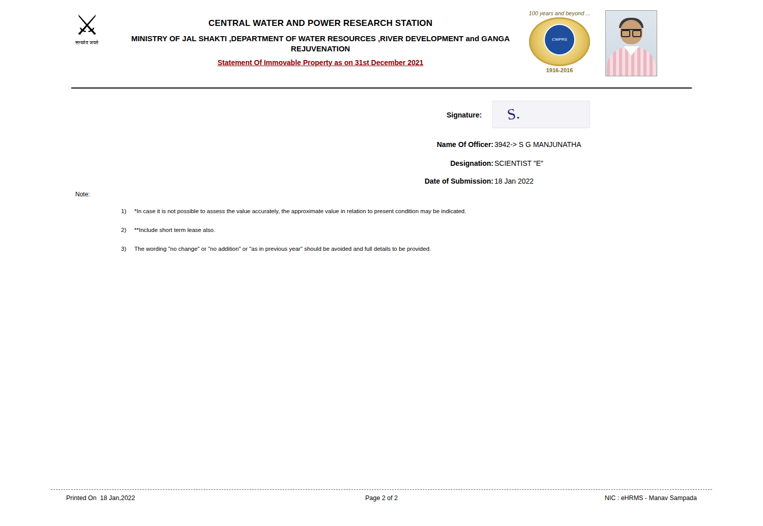⚔
सत्यमेव जयते
CENTRAL WATER AND POWER RESEARCH STATION
MINISTRY OF JAL SHAKTI ,DEPARTMENT OF WATER RESOURCES ,RIVER DEVELOPMENT and GANGA REJUVENATION
Statement Of Immovable Property as on 31st December 2021
100 years and beyond ...
CWPRS
1916-2016
Signature:
S.
Name Of Officer: 3942-> S G MANJUNATHA
Designation: SCIENTIST "E"
Date of Submission: 18 Jan 2022
Note:
1)*In case it is not possible to assess the value accurately, the approximate value in relation to present condition may be indicated.
2)**Include short term lease also.
3) The wording "no change" or "no addition" or "as in previous year" should be avoided and full details to be provided.
Printed On 18 Jan,2022 Page 2 of 2 NIC : eHRMS - Manav Sampada